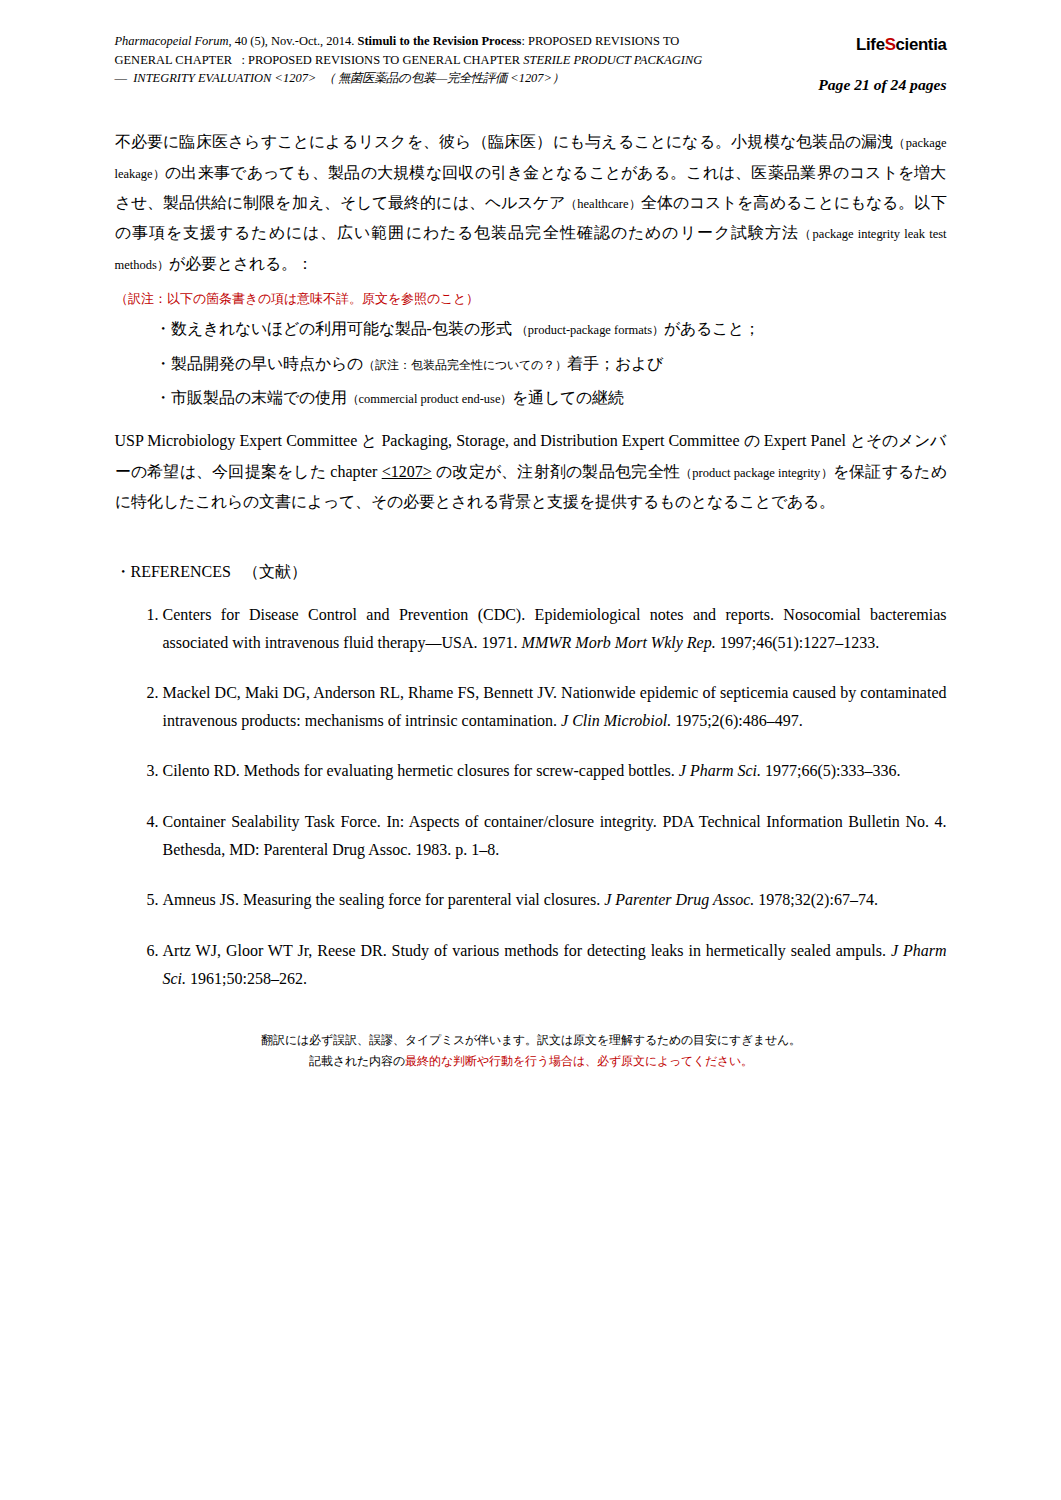LifeScientia Pharmacopeial Forum, 40 (5), Nov.-Oct., 2014. Stimuli to the Revision Process: PROPOSED REVISIONS TO GENERAL CHAPTER : PROPOSED REVISIONS TO GENERAL CHAPTER STERILE PRODUCT PACKAGING Page 21 of 24 pages — INTEGRITY EVALUATION <1207> （ 無菌医薬品の包装―完全性評価 <1207>）
不必要に臨床医さらすことによるリスクを、彼ら（臨床医）にも与えることになる。小規模な包装品の漏洩（package leakage）の出来事であっても、製品の大規模な回収の引き金となることがある。これは、医薬品業界のコストを増大させ、製品供給に制限を加え、そして最終的には、ヘルスケア（healthcare）全体のコストを高めることにもなる。以下の事項を支援するためには、広い範囲にわたる包装品完全性確認のためのリーク試験方法（package integrity leak test methods）が必要とされる。：
（訳注：以下の箇条書きの項は意味不詳。原文を参照のこと）
数えきれないほどの利用可能な製品-包装の形式 （product-package formats）があること；
製品開発の早い時点からの（訳注：包装品完全性についての？）着手；および
市販製品の末端での使用（commercial product end-use）を通しての継続
USP Microbiology Expert Committee と Packaging, Storage, and Distribution Expert Committee の Expert Panel とそのメンバーの希望は、今回提案をした chapter <1207> の改定が、注射剤の製品包完全性（product package integrity）を保証するために特化したこれらの文書によって、その必要とされる背景と支援を提供するものとなることである。
REFERENCES （文献）
Centers for Disease Control and Prevention (CDC). Epidemiological notes and reports. Nosocomial bacteremias associated with intravenous fluid therapy—USA. 1971. MMWR Morb Mort Wkly Rep. 1997;46(51):1227–1233.
Mackel DC, Maki DG, Anderson RL, Rhame FS, Bennett JV. Nationwide epidemic of septicemia caused by contaminated intravenous products: mechanisms of intrinsic contamination. J Clin Microbiol. 1975;2(6):486–497.
Cilento RD. Methods for evaluating hermetic closures for screw-capped bottles. J Pharm Sci. 1977;66(5):333–336.
Container Sealability Task Force. In: Aspects of container/closure integrity. PDA Technical Information Bulletin No. 4. Bethesda, MD: Parenteral Drug Assoc. 1983. p. 1–8.
Amneus JS. Measuring the sealing force for parenteral vial closures. J Parenter Drug Assoc. 1978;32(2):67–74.
Artz WJ, Gloor WT Jr, Reese DR. Study of various methods for detecting leaks in hermetically sealed ampuls. J Pharm Sci. 1961;50:258–262.
翻訳には必ず誤訳、誤謬、タイプミスが伴います。訳文は原文を理解するための目安にすぎません。
記載された内容の最終的な判断や行動を行う場合は、必ず原文によってください。